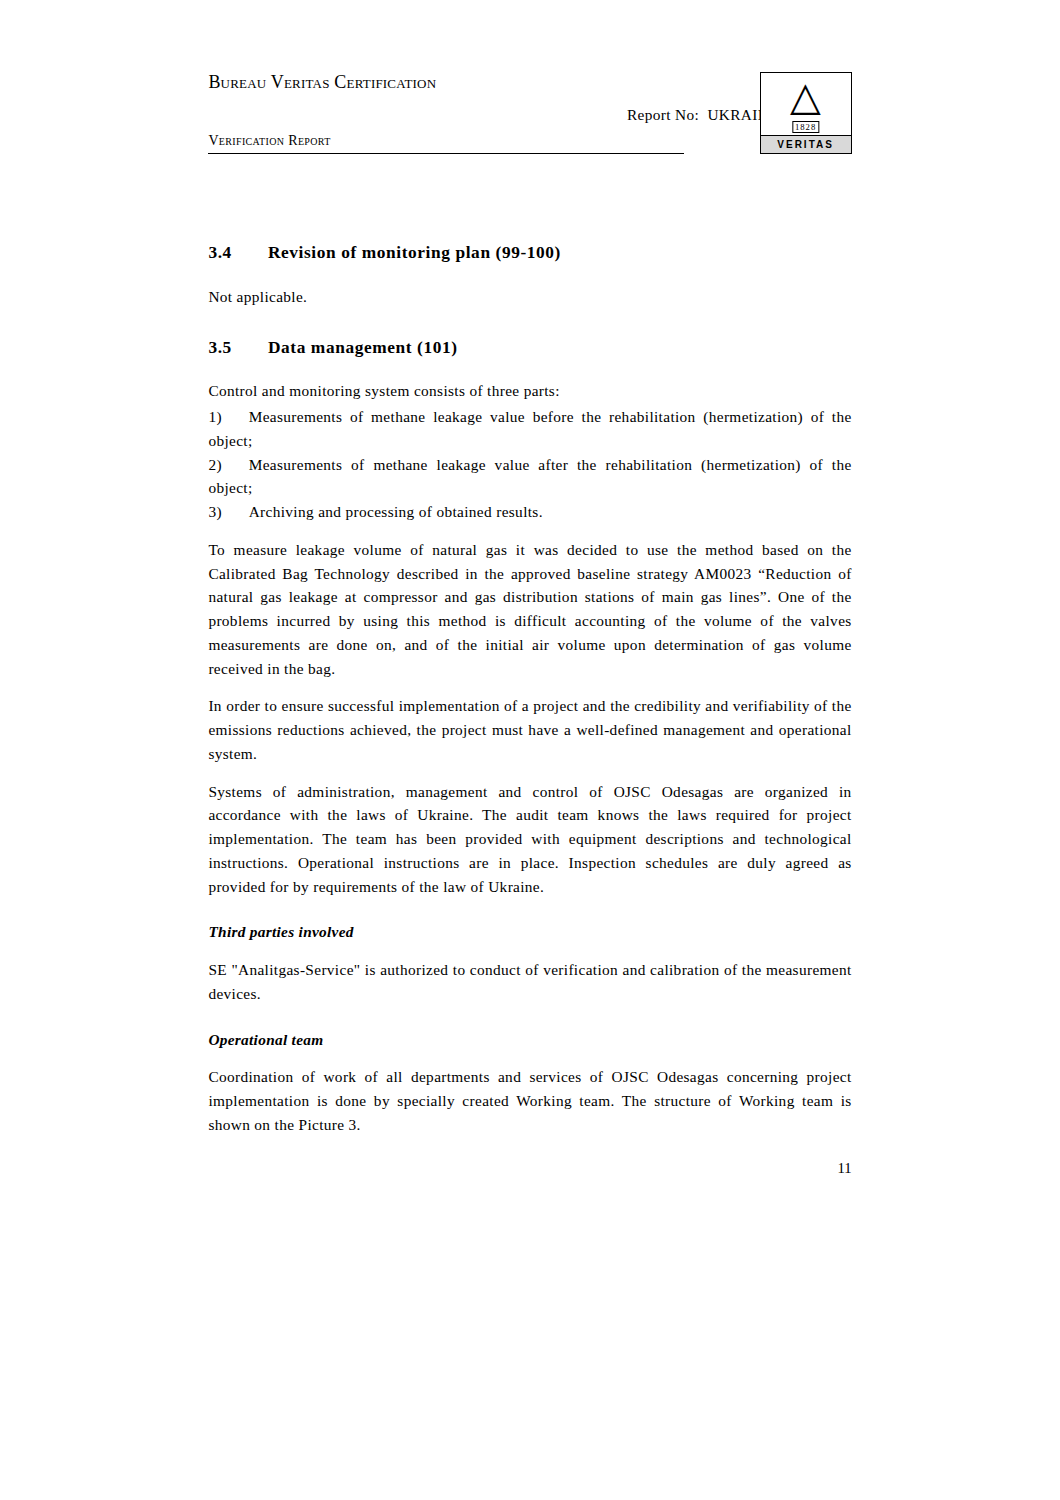Bureau Veritas Certification
Verification Report
Report No: UKRAINE/0214/2011
△
1828
VERITAS
3.4 Revision of monitoring plan (99-100)
Not applicable.
3.5 Data management (101)
Control and monitoring system consists of three parts:
1) Measurements of methane leakage value before the rehabilitation (hermetization) of the object;
2) Measurements of methane leakage value after the rehabilitation (hermetization) of the object;
3) Archiving and processing of obtained results.
To measure leakage volume of natural gas it was decided to use the method based on the Calibrated Bag Technology described in the approved baseline strategy AM0023 “Reduction of natural gas leakage at compressor and gas distribution stations of main gas lines”. One of the problems incurred by using this method is difficult accounting of the volume of the valves measurements are done on, and of the initial air volume upon determination of gas volume received in the bag.
In order to ensure successful implementation of a project and the credibility and verifiability of the emissions reductions achieved, the project must have a well-defined management and operational system.
Systems of administration, management and control of OJSC Odesagas are organized in accordance with the laws of Ukraine. The audit team knows the laws required for project implementation. The team has been provided with equipment descriptions and technological instructions. Operational instructions are in place. Inspection schedules are duly agreed as provided for by requirements of the law of Ukraine.
Third parties involved
SE "Analitgas-Service" is authorized to conduct of verification and calibration of the measurement devices.
Operational team
Coordination of work of all departments and services of OJSC Odesagas concerning project implementation is done by specially created Working team. The structure of Working team is shown on the Picture 3.
11